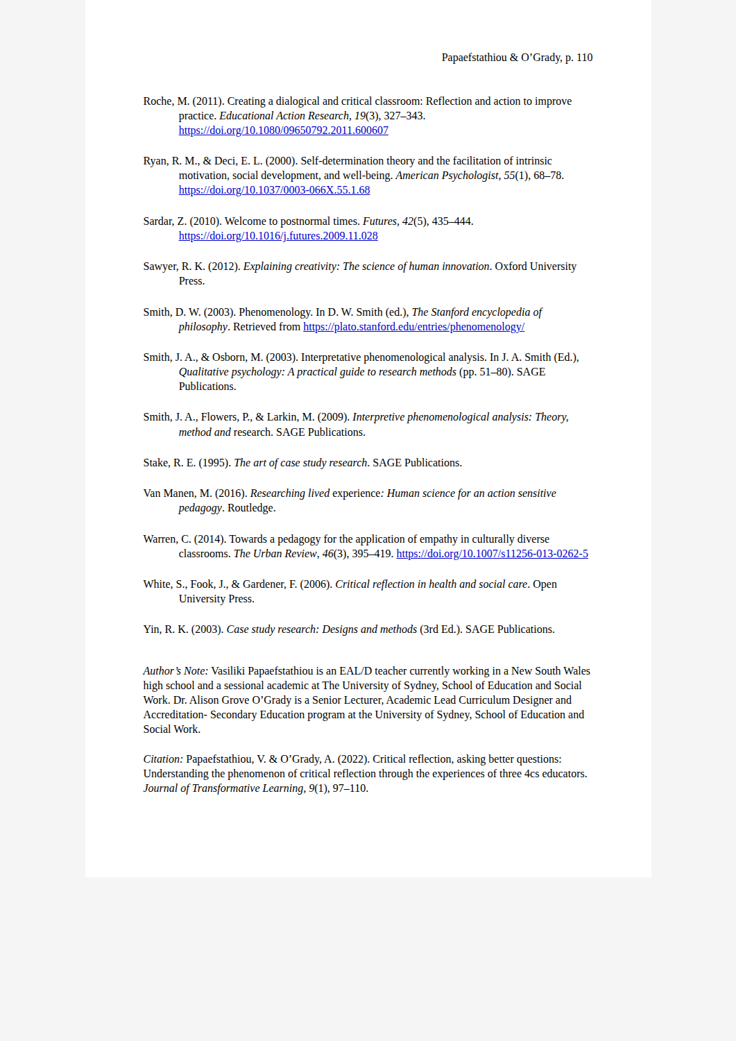Papaefstathiou & O’Grady, p. 110
Roche, M. (2011). Creating a dialogical and critical classroom: Reflection and action to improve practice. Educational Action Research, 19(3), 327–343. https://doi.org/10.1080/09650792.2011.600607
Ryan, R. M., & Deci, E. L. (2000). Self-determination theory and the facilitation of intrinsic motivation, social development, and well-being. American Psychologist, 55(1), 68–78. https://doi.org/10.1037/0003-066X.55.1.68
Sardar, Z. (2010). Welcome to postnormal times. Futures, 42(5), 435–444. https://doi.org/10.1016/j.futures.2009.11.028
Sawyer, R. K. (2012). Explaining creativity: The science of human innovation. Oxford University Press.
Smith, D. W. (2003). Phenomenology. In D. W. Smith (ed.), The Stanford encyclopedia of philosophy. Retrieved from https://plato.stanford.edu/entries/phenomenology/
Smith, J. A., & Osborn, M. (2003). Interpretative phenomenological analysis. In J. A. Smith (Ed.), Qualitative psychology: A practical guide to research methods (pp. 51–80). SAGE Publications.
Smith, J. A., Flowers, P., & Larkin, M. (2009). Interpretive phenomenological analysis: Theory, method and research. SAGE Publications.
Stake, R. E. (1995). The art of case study research. SAGE Publications.
Van Manen, M. (2016). Researching lived experience: Human science for an action sensitive pedagogy. Routledge.
Warren, C. (2014). Towards a pedagogy for the application of empathy in culturally diverse classrooms. The Urban Review, 46(3), 395–419. https://doi.org/10.1007/s11256-013-0262-5
White, S., Fook, J., & Gardener, F. (2006). Critical reflection in health and social care. Open University Press.
Yin, R. K. (2003). Case study research: Designs and methods (3rd Ed.). SAGE Publications.
Author’s Note: Vasiliki Papaefstathiou is an EAL/D teacher currently working in a New South Wales high school and a sessional academic at The University of Sydney, School of Education and Social Work. Dr. Alison Grove O’Grady is a Senior Lecturer, Academic Lead Curriculum Designer and Accreditation- Secondary Education program at the University of Sydney, School of Education and Social Work.
Citation: Papaefstathiou, V. & O’Grady, A. (2022). Critical reflection, asking better questions: Understanding the phenomenon of critical reflection through the experiences of three 4cs educators. Journal of Transformative Learning, 9(1), 97–110.